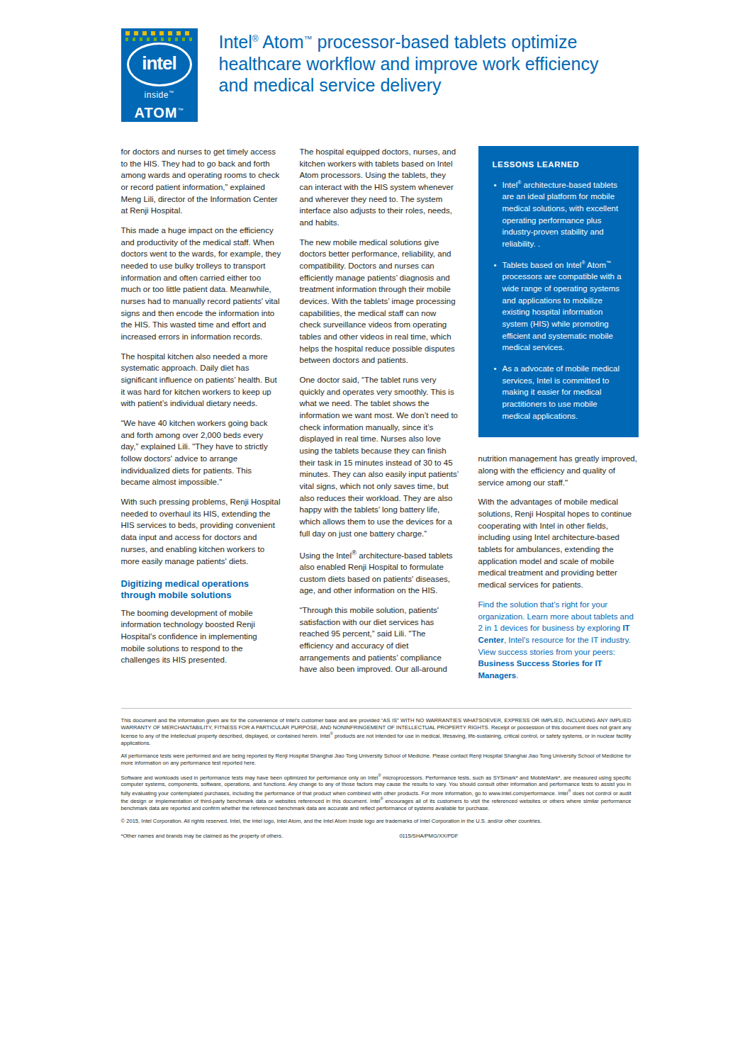intel
inside™
ATOM™
Intel® Atom™ processor-based tablets optimize healthcare workflow and improve work efficiency and medical service delivery
for doctors and nurses to get timely access to the HIS. They had to go back and forth among wards and operating rooms to check or record patient information,” explained Meng Lili, director of the Information Center at Renji Hospital.
This made a huge impact on the efficiency and productivity of the medical staff. When doctors went to the wards, for example, they needed to use bulky trolleys to transport information and often carried either too much or too little patient data. Meanwhile, nurses had to manually record patients' vital signs and then encode the information into the HIS. This wasted time and effort and increased errors in information records.
The hospital kitchen also needed a more systematic approach. Daily diet has significant influence on patients’ health. But it was hard for kitchen workers to keep up with patient’s individual dietary needs.
“We have 40 kitchen workers going back and forth among over 2,000 beds every day,” explained Lili. "They have to strictly follow doctors' advice to arrange individualized diets for patients. This became almost impossible."
With such pressing problems, Renji Hospital needed to overhaul its HIS, extending the HIS services to beds, providing convenient data input and access for doctors and nurses, and enabling kitchen workers to more easily manage patients' diets.
Digitizing medical operations through mobile solutions
The booming development of mobile information technology boosted Renji Hospital’s confidence in implementing mobile solutions to respond to the challenges its HIS presented.
The hospital equipped doctors, nurses, and kitchen workers with tablets based on Intel Atom processors. Using the tablets, they can interact with the HIS system whenever and wherever they need to. The system interface also adjusts to their roles, needs, and habits.
The new mobile medical solutions give doctors better performance, reliability, and compatibility. Doctors and nurses can efficiently manage patients’ diagnosis and treatment information through their mobile devices. With the tablets’ image processing capabilities, the medical staff can now check surveillance videos from operating tables and other videos in real time, which helps the hospital reduce possible disputes between doctors and patients.
One doctor said, “The tablet runs very quickly and operates very smoothly. This is what we need. The tablet shows the information we want most. We don’t need to check information manually, since it’s displayed in real time. Nurses also love using the tablets because they can finish their task in 15 minutes instead of 30 to 45 minutes. They can also easily input patients’ vital signs, which not only saves time, but also reduces their workload. They are also happy with the tablets’ long battery life, which allows them to use the devices for a full day on just one battery charge.”
Using the Intel® architecture-based tablets also enabled Renji Hospital to formulate custom diets based on patients' diseases, age, and other information on the HIS.
“Through this mobile solution, patients' satisfaction with our diet services has reached 95 percent,” said Lili. "The efficiency and accuracy of diet arrangements and patients’ compliance have also been improved. Our all-around
Lessons learned
Intel® architecture-based tablets are an ideal platform for mobile medical solutions, with excellent operating performance plus industry-proven stability and reliability. .
Tablets based on Intel® Atom™ processors are compatible with a wide range of operating systems and applications to mobilize existing hospital information system (HIS) while promoting efficient and systematic mobile medical services.
As a advocate of mobile medical services, Intel is committed to making it easier for medical practitioners to use mobile medical applications.
nutrition management has greatly improved, along with the efficiency and quality of service among our staff."
With the advantages of mobile medical solutions, Renji Hospital hopes to continue cooperating with Intel in other fields, including using Intel architecture-based tablets for ambulances, extending the application model and scale of mobile medical treatment and providing better medical services for patients.
Find the solution that’s right for your organization. Learn more about tablets and 2 in 1 devices for business by exploring IT Center, Intel's resource for the IT industry. View success stories from your peers: Business Success Stories for IT Managers.
This document and the information given are for the convenience of Intel's customer base and are provided “AS IS” WITH NO WARRANTIES WHATSOEVER, EXPRESS OR IMPLIED, INCLUDING ANY IMPLIED WARRANTY OF MERCHANTABILITY, FITNESS FOR A PARTICULAR PURPOSE, AND NONINFRINGEMENT OF INTELLECTUAL PROPERTY RIGHTS. Receipt or possession of this document does not grant any license to any of the intellectual property described, displayed, or contained herein. Intel® products are not intended for use in medical, lifesaving, life-sustaining, critical control, or safety systems, or in nuclear facility applications.
All performance tests were performed and are being reported by Renji Hospital Shanghai Jiao Tong University School of Medicine. Please contact Renji Hospital Shanghai Jiao Tong University School of Medicine for more information on any performance test reported here.
Software and workloads used in performance tests may have been optimized for performance only on Intel® microprocessors. Performance tests, such as SYSmark* and MobileMark*, are measured using specific computer systems, components, software, operations, and functions. Any change to any of those factors may cause the results to vary. You should consult other information and performance tests to assist you in fully evaluating your contemplated purchases, including the performance of that product when combined with other products. For more information, go to www.intel.com/performance. Intel® does not control or audit the design or implementation of third-party benchmark data or websites referenced in this document. Intel® encourages all of its customers to visit the referenced websites or others where similar performance benchmark data are reported and confirm whether the referenced benchmark data are accurate and reflect performance of systems available for purchase.
© 2015, Intel Corporation. All rights reserved. Intel, the Intel logo, Intel Atom, and the Intel Atom Inside logo are trademarks of Intel Corporation in the U.S. and/or other countries.
*Other names and brands may be claimed as the property of others. 0115/SHA/PMG/XX/PDF